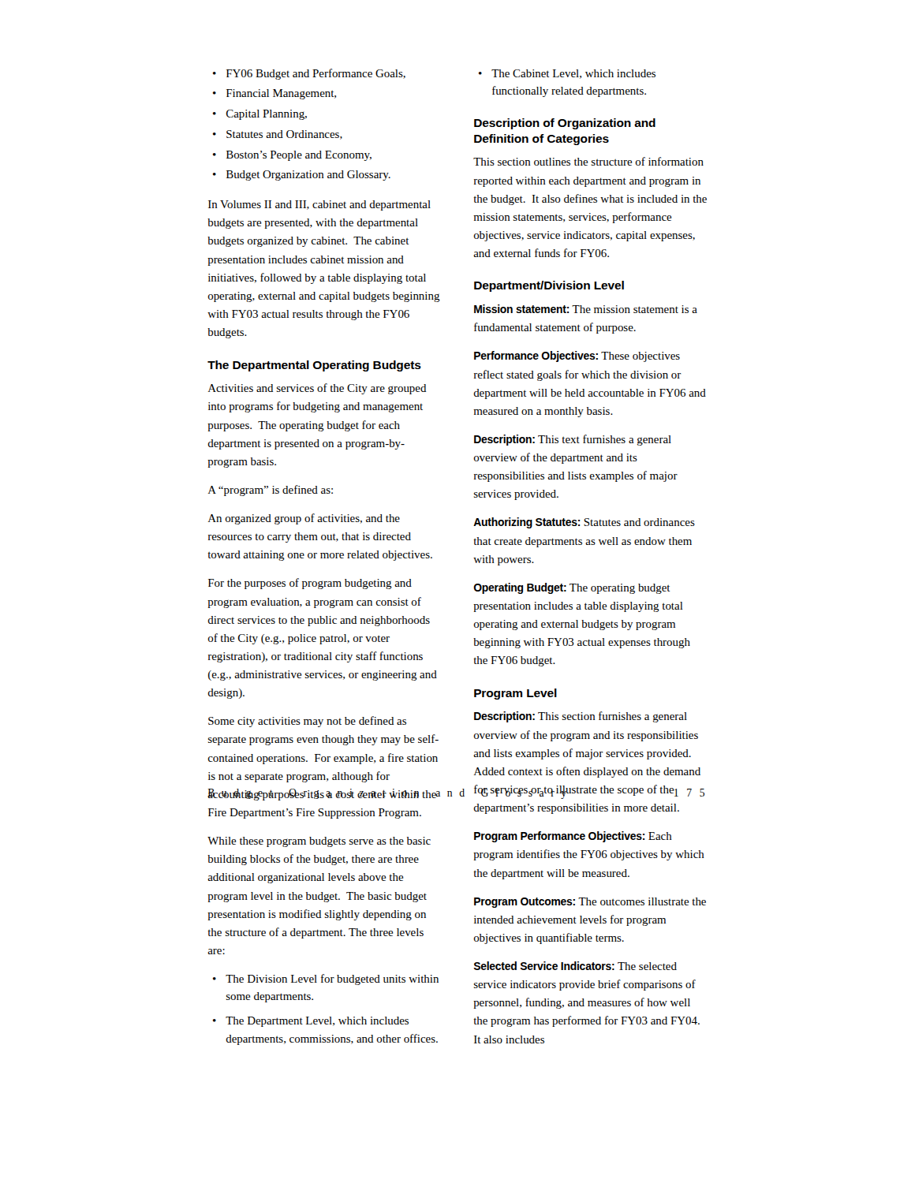FY06 Budget and Performance Goals,
Financial Management,
Capital Planning,
Statutes and Ordinances,
Boston’s People and Economy,
Budget Organization and Glossary.
In Volumes II and III, cabinet and departmental budgets are presented, with the departmental budgets organized by cabinet. The cabinet presentation includes cabinet mission and initiatives, followed by a table displaying total operating, external and capital budgets beginning with FY03 actual results through the FY06 budgets.
The Departmental Operating Budgets
Activities and services of the City are grouped into programs for budgeting and management purposes. The operating budget for each department is presented on a program-by-program basis.
A “program” is defined as:
An organized group of activities, and the resources to carry them out, that is directed toward attaining one or more related objectives.
For the purposes of program budgeting and program evaluation, a program can consist of direct services to the public and neighborhoods of the City (e.g., police patrol, or voter registration), or traditional city staff functions (e.g., administrative services, or engineering and design).
Some city activities may not be defined as separate programs even though they may be self-contained operations. For example, a fire station is not a separate program, although for accounting purposes it is a cost center within the Fire Department’s Fire Suppression Program.
While these program budgets serve as the basic building blocks of the budget, there are three additional organizational levels above the program level in the budget. The basic budget presentation is modified slightly depending on the structure of a department. The three levels are:
The Division Level for budgeted units within some departments.
The Department Level, which includes departments, commissions, and other offices.
The Cabinet Level, which includes functionally related departments.
Description of Organization and Definition of Categories
This section outlines the structure of information reported within each department and program in the budget. It also defines what is included in the mission statements, services, performance objectives, service indicators, capital expenses, and external funds for FY06.
Department/Division Level
Mission statement: The mission statement is a fundamental statement of purpose.
Performance Objectives: These objectives reflect stated goals for which the division or department will be held accountable in FY06 and measured on a monthly basis.
Description: This text furnishes a general overview of the department and its responsibilities and lists examples of major services provided.
Authorizing Statutes: Statutes and ordinances that create departments as well as endow them with powers.
Operating Budget: The operating budget presentation includes a table displaying total operating and external budgets by program beginning with FY03 actual expenses through the FY06 budget.
Program Level
Description: This section furnishes a general overview of the program and its responsibilities and lists examples of major services provided. Added context is often displayed on the demand for services or to illustrate the scope of the department’s responsibilities in more detail.
Program Performance Objectives: Each program identifies the FY06 objectives by which the department will be measured.
Program Outcomes: The outcomes illustrate the intended achievement levels for program objectives in quantifiable terms.
Selected Service Indicators: The selected service indicators provide brief comparisons of personnel, funding, and measures of how well the program has performed for FY03 and FY04. It also includes
B u d g e t O r g a n i z a t i o n a n d G l o s s a r y
1 7 5